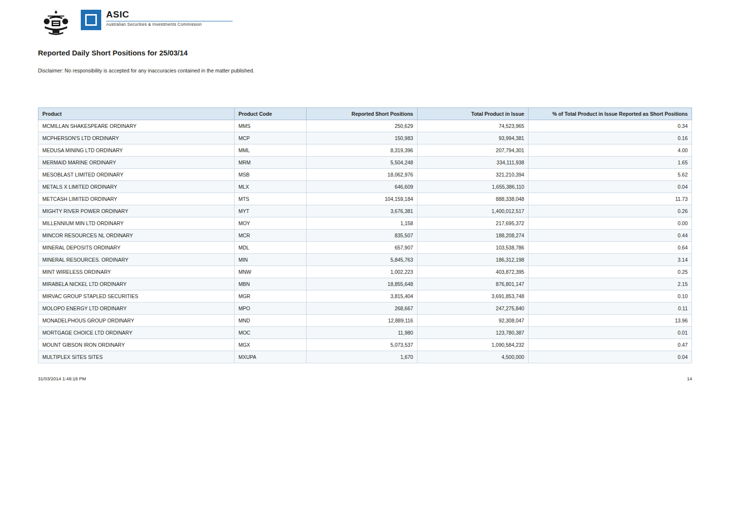ASIC
Australian Securities & Investments Commission
Reported Daily Short Positions for 25/03/14
Disclaimer: No responsibility is accepted for any inaccuracies contained in the matter published.
| Product | Product Code | Reported Short Positions | Total Product in Issue | % of Total Product in Issue Reported as Short Positions |
| --- | --- | --- | --- | --- |
| MCMILLAN SHAKESPEARE ORDINARY | MMS | 250,629 | 74,523,965 | 0.34 |
| MCPHERSON'S LTD ORDINARY | MCP | 150,983 | 93,994,381 | 0.16 |
| MEDUSA MINING LTD ORDINARY | MML | 8,319,396 | 207,794,301 | 4.00 |
| MERMAID MARINE ORDINARY | MRM | 5,504,248 | 334,111,938 | 1.65 |
| MESOBLAST LIMITED ORDINARY | MSB | 18,062,976 | 321,210,394 | 5.62 |
| METALS X LIMITED ORDINARY | MLX | 646,609 | 1,655,386,110 | 0.04 |
| METCASH LIMITED ORDINARY | MTS | 104,159,184 | 888,338,048 | 11.73 |
| MIGHTY RIVER POWER ORDINARY | MYT | 3,676,381 | 1,400,012,517 | 0.26 |
| MILLENNIUM MIN LTD ORDINARY | MOY | 1,158 | 217,695,372 | 0.00 |
| MINCOR RESOURCES NL ORDINARY | MCR | 835,507 | 188,208,274 | 0.44 |
| MINERAL DEPOSITS ORDINARY | MDL | 657,907 | 103,538,786 | 0.64 |
| MINERAL RESOURCES. ORDINARY | MIN | 5,845,763 | 186,312,198 | 3.14 |
| MINT WIRELESS ORDINARY | MNW | 1,002,223 | 403,872,395 | 0.25 |
| MIRABELA NICKEL LTD ORDINARY | MBN | 18,855,648 | 876,801,147 | 2.15 |
| MIRVAC GROUP STAPLED SECURITIES | MGR | 3,815,404 | 3,691,853,748 | 0.10 |
| MOLOPO ENERGY LTD ORDINARY | MPO | 268,667 | 247,275,840 | 0.11 |
| MONADELPHOUS GROUP ORDINARY | MND | 12,889,116 | 92,308,047 | 13.96 |
| MORTGAGE CHOICE LTD ORDINARY | MOC | 11,980 | 123,780,387 | 0.01 |
| MOUNT GIBSON IRON ORDINARY | MGX | 5,073,537 | 1,090,584,232 | 0.47 |
| MULTIPLEX SITES SITES | MXUPA | 1,670 | 4,500,000 | 0.04 |
31/03/2014 1:48:18 PM
14